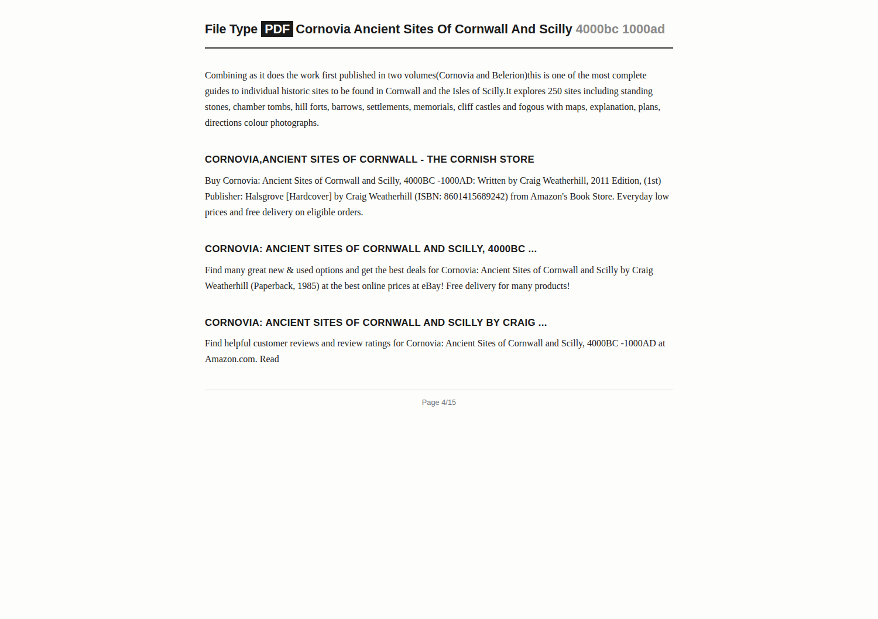File Type PDF
Cornovia Ancient Sites Of Cornwall And Scilly 4000bc 1000ad
Combining as it does the work first published in two volumes(Cornovia and Belerion)this is one of the most complete guides to individual historic sites to be found in Cornwall and the Isles of Scilly.It explores 250 sites including standing stones, chamber tombs, hill forts, barrows, settlements, memorials, cliff castles and fogous with maps, explanation, plans, directions colour photographs.
CORNOVIA,ANCIENT SITES OF CORNWALL - The Cornish Store
Buy Cornovia: Ancient Sites of Cornwall and Scilly, 4000BC -1000AD: Written by Craig Weatherhill, 2011 Edition, (1st) Publisher: Halsgrove [Hardcover] by Craig Weatherhill (ISBN: 8601415689242) from Amazon's Book Store. Everyday low prices and free delivery on eligible orders.
Cornovia: Ancient Sites of Cornwall and Scilly, 4000BC ...
Find many great new & used options and get the best deals for Cornovia: Ancient Sites of Cornwall and Scilly by Craig Weatherhill (Paperback, 1985) at the best online prices at eBay! Free delivery for many products!
Cornovia: Ancient Sites of Cornwall and Scilly by Craig ...
Find helpful customer reviews and review ratings for Cornovia: Ancient Sites of Cornwall and Scilly, 4000BC -1000AD at Amazon.com. Read
Page 4/15